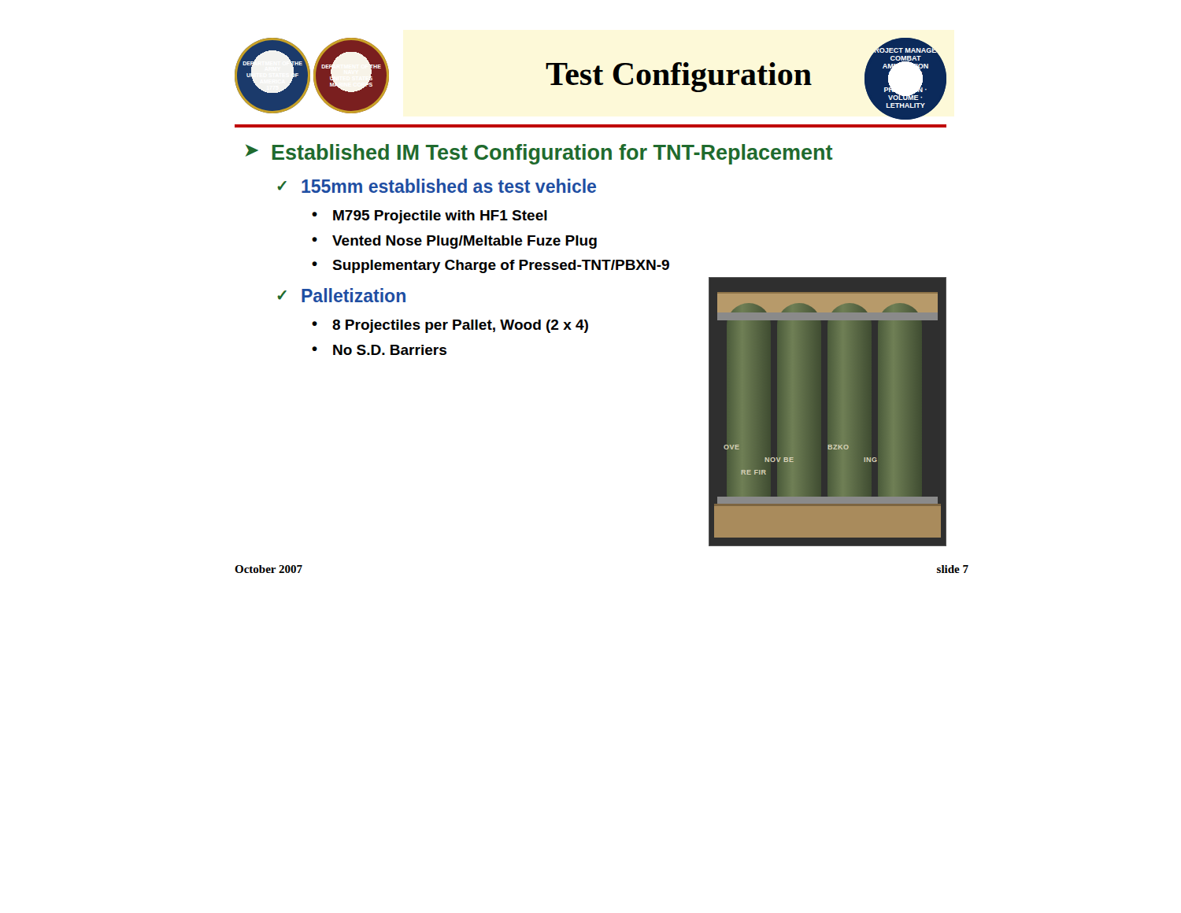Test Configuration
DEPARTMENT OF THE ARMY
UNITED STATES OF AMERICA
1775
DEPARTMENT OF THE NAVY
UNITED STATES MARINE CORPS
PROJECT MANAGER
COMBAT AMMUNITION SYSTEMS
CAS
PRECISION · VOLUME · LETHALITY
Established IM Test Configuration for TNT-Replacement
155mm established as test vehicle
M795 Projectile with HF1 Steel
Vented Nose Plug/Meltable Fuze Plug
Supplementary Charge of Pressed-TNT/PBXN-9
Palletization
8 Projectiles per Pallet, Wood (2 x 4)
No S.D. Barriers
OVE
NOV BE
BZKO
ING
RE FIR
October 2007
slide 7